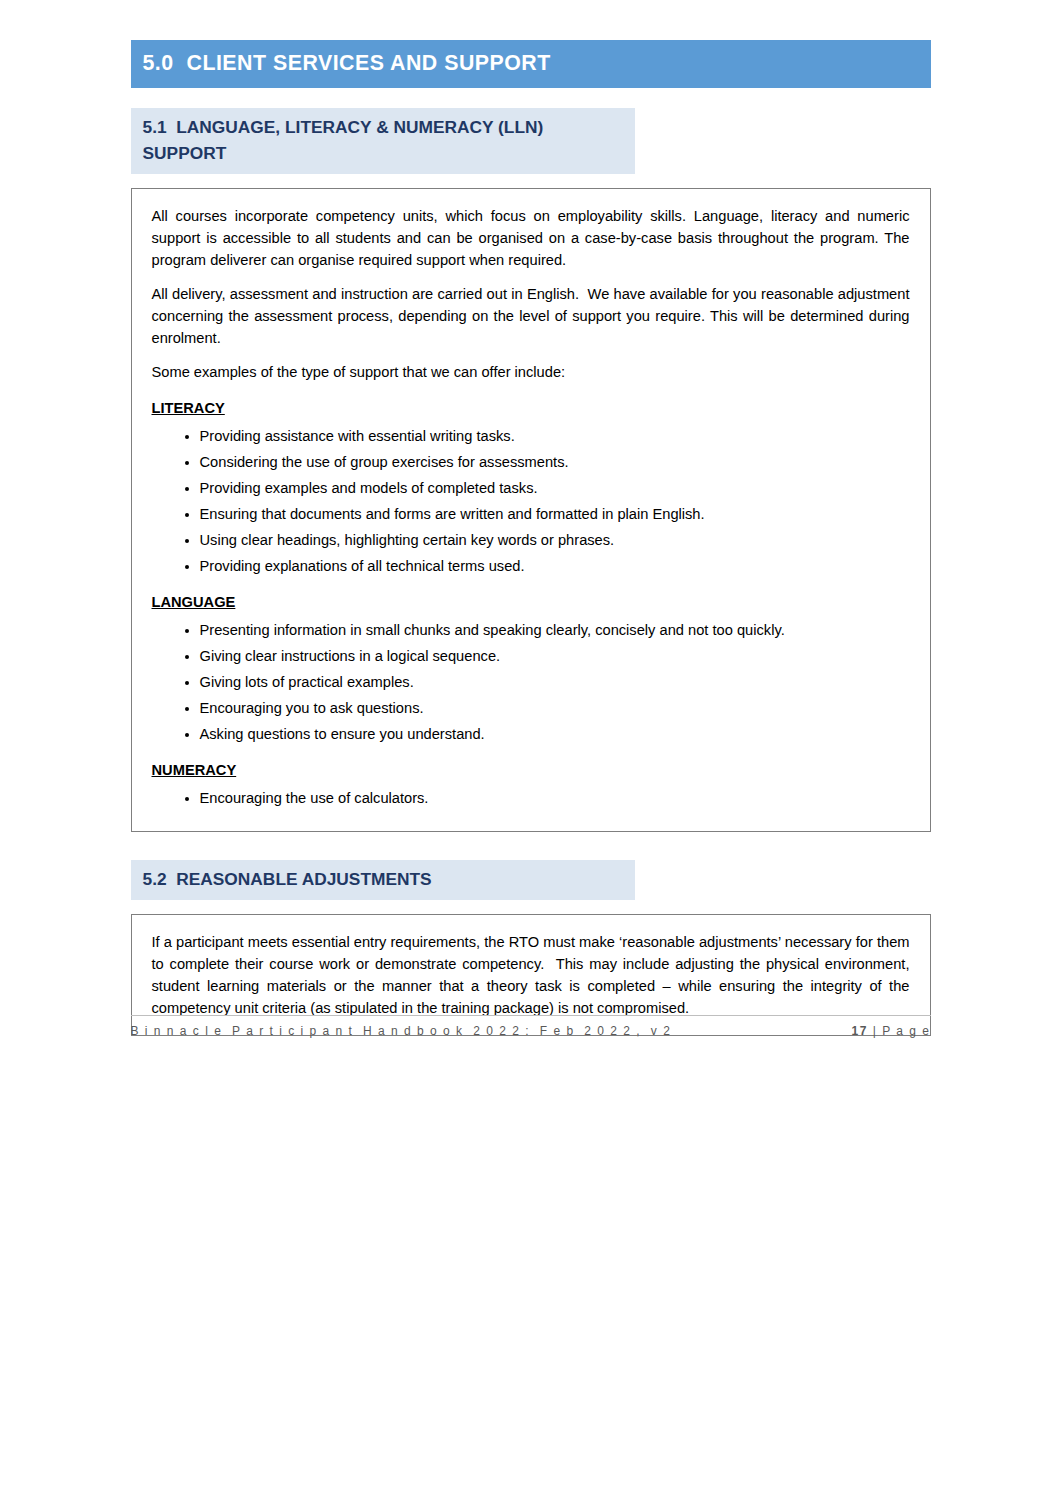5.0 CLIENT SERVICES AND SUPPORT
5.1 LANGUAGE, LITERACY & NUMERACY (LLN) SUPPORT
All courses incorporate competency units, which focus on employability skills. Language, literacy and numeric support is accessible to all students and can be organised on a case-by-case basis throughout the program. The program deliverer can organise required support when required.
All delivery, assessment and instruction are carried out in English. We have available for you reasonable adjustment concerning the assessment process, depending on the level of support you require. This will be determined during enrolment.
Some examples of the type of support that we can offer include:
LITERACY
Providing assistance with essential writing tasks.
Considering the use of group exercises for assessments.
Providing examples and models of completed tasks.
Ensuring that documents and forms are written and formatted in plain English.
Using clear headings, highlighting certain key words or phrases.
Providing explanations of all technical terms used.
LANGUAGE
Presenting information in small chunks and speaking clearly, concisely and not too quickly.
Giving clear instructions in a logical sequence.
Giving lots of practical examples.
Encouraging you to ask questions.
Asking questions to ensure you understand.
NUMERACY
Encouraging the use of calculators.
5.2 REASONABLE ADJUSTMENTS
If a participant meets essential entry requirements, the RTO must make ‘reasonable adjustments’ necessary for them to complete their course work or demonstrate competency. This may include adjusting the physical environment, student learning materials or the manner that a theory task is completed – while ensuring the integrity of the competency unit criteria (as stipulated in the training package) is not compromised.
B i n n a c l e P a r t i c i p a n t H a n d b o o k 2 0 2 2 : F e b 2 0 2 2 , v 2 17 | P a g e